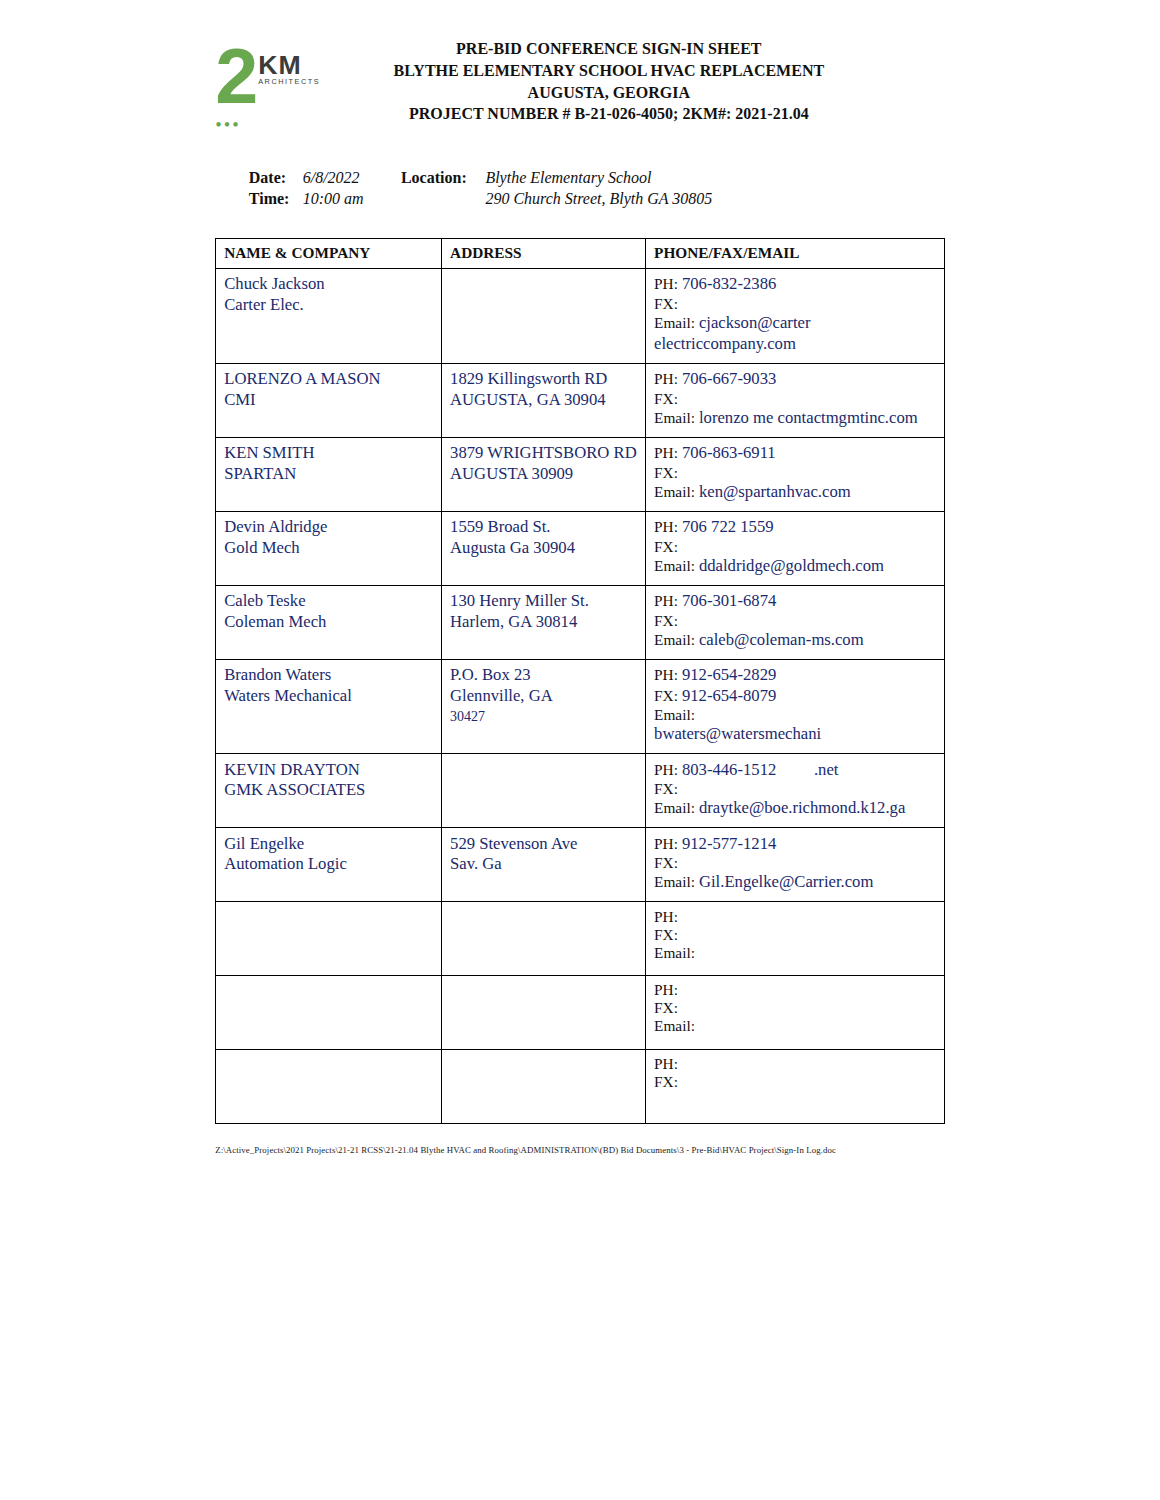2 KM ARCHITECTS
•••
PRE-BID CONFERENCE SIGN-IN SHEET
BLYTHE ELEMENTARY SCHOOL HVAC REPLACEMENT
AUGUSTA, GEORGIA
PROJECT NUMBER # B-21-026-4050; 2KM#: 2021-21.04
| Date: | 6/8/2022 | Location: | Blythe Elementary School |
| Time: | 10:00 am | | 290 Church Street, Blyth GA 30805 |
| NAME & COMPANY | ADDRESS | PHONE/FAX/EMAIL |
| --- | --- | --- |
| Chuck Jackson Carter Elec. | | PH: 706-832-2386 FX: Email: cjackson@carter electriccompany.com |
| LORENZO A MASON CMI | 1829 Killingsworth RD AUGUSTA, GA 30904 | PH: 706-667-9033 FX: Email: lorenzo me contactmgmtinc.com |
| KEN SMITH SPARTAN | 3879 WRIGHTSBORO RD AUGUSTA 30909 | PH: 706-863-6911 FX: Email: ken@spartanhvac.com |
| Devin Aldridge Gold Mech | 1559 Broad St. Augusta Ga 30904 | PH: 706 722 1559 FX: Email: ddaldridge@goldmech.com |
| Caleb Teske Coleman Mech | 130 Henry Miller St. Harlem, GA 30814 | PH: 706-301-6874 FX: Email: caleb@coleman-ms.com |
| Brandon Waters Waters Mechanical | P.O. Box 23 Glennville, GA 30427 | PH: 912-654-2829 FX: 912-654-8079 Email: bwaters@watersmechani |
| KEVIN DRAYTON GMK ASSOCIATES | | PH: 803-446-1512 .net FX: Email: draytke@boe.richmond.k12.ga |
| Gil Engelke Automation Logic | 529 Stevenson Ave Sav. Ga | PH: 912-577-1214 FX: Email: Gil.Engelke@Carrier.com |
| | | PH: FX: Email: |
| | | PH: FX: Email: |
| | | PH: FX: |
Z:\Active_Projects\2021 Projects\21-21 RCSS\21-21.04 Blythe HVAC and Roofing\ADMINISTRATION\(BD) Bid Documents\3 - Pre-Bid\HVAC Project\Sign-In Log.doc